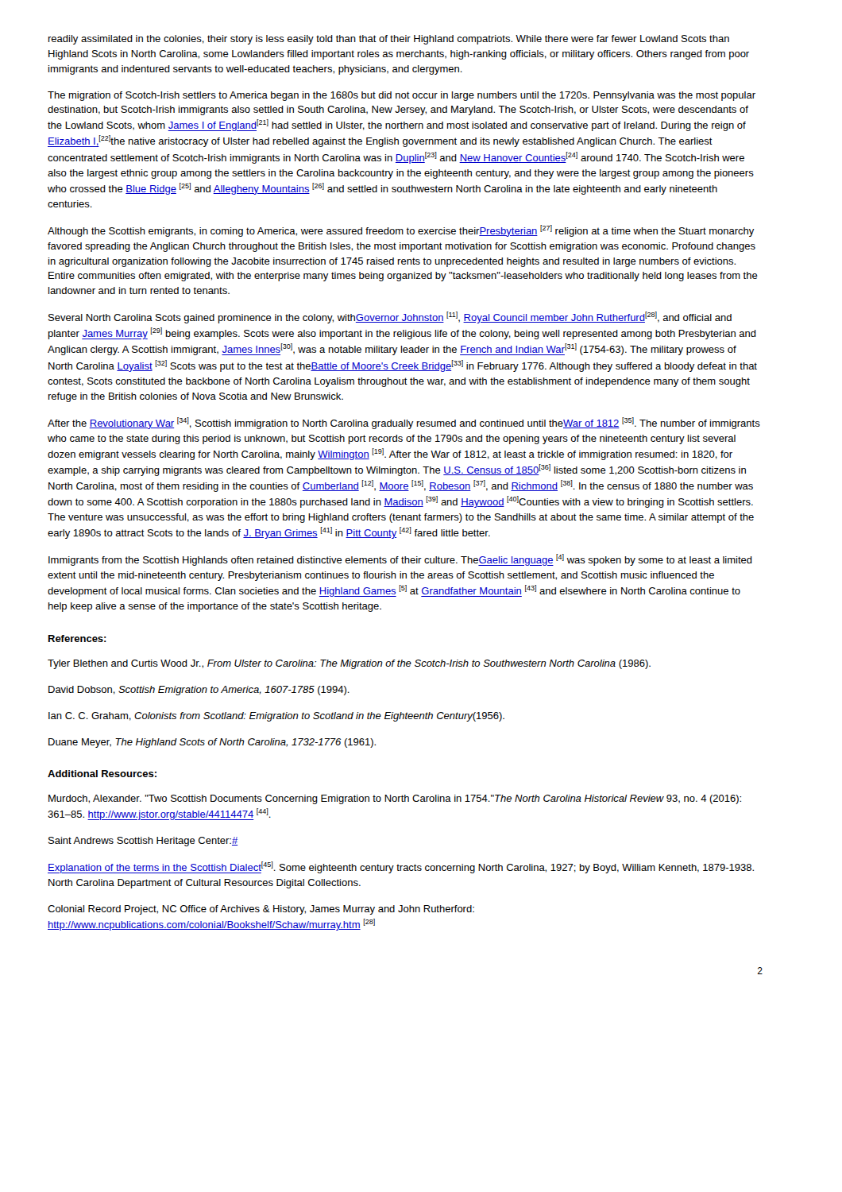readily assimilated in the colonies, their story is less easily told than that of their Highland compatriots. While there were far fewer Lowland Scots than Highland Scots in North Carolina, some Lowlanders filled important roles as merchants, high-ranking officials, or military officers. Others ranged from poor immigrants and indentured servants to well-educated teachers, physicians, and clergymen.
The migration of Scotch-Irish settlers to America began in the 1680s but did not occur in large numbers until the 1720s. Pennsylvania was the most popular destination, but Scotch-Irish immigrants also settled in South Carolina, New Jersey, and Maryland. The Scotch-Irish, or Ulster Scots, were descendants of the Lowland Scots, whom James I of England[21] had settled in Ulster, the northern and most isolated and conservative part of Ireland. During the reign of Elizabeth I,[22]the native aristocracy of Ulster had rebelled against the English government and its newly established Anglican Church. The earliest concentrated settlement of Scotch-Irish immigrants in North Carolina was in Duplin[23] and New Hanover Counties[24] around 1740. The Scotch-Irish were also the largest ethnic group among the settlers in the Carolina backcountry in the eighteenth century, and they were the largest group among the pioneers who crossed the Blue Ridge [25] and Allegheny Mountains [26] and settled in southwestern North Carolina in the late eighteenth and early nineteenth centuries.
Although the Scottish emigrants, in coming to America, were assured freedom to exercise theirPresbyterian [27] religion at a time when the Stuart monarchy favored spreading the Anglican Church throughout the British Isles, the most important motivation for Scottish emigration was economic. Profound changes in agricultural organization following the Jacobite insurrection of 1745 raised rents to unprecedented heights and resulted in large numbers of evictions. Entire communities often emigrated, with the enterprise many times being organized by "tacksmen"-leaseholders who traditionally held long leases from the landowner and in turn rented to tenants.
Several North Carolina Scots gained prominence in the colony, withGovernor Johnston [11], Royal Council member John Rutherfurd[28], and official and planter James Murray [29] being examples. Scots were also important in the religious life of the colony, being well represented among both Presbyterian and Anglican clergy. A Scottish immigrant, James Innes[30], was a notable military leader in the French and Indian War[31] (1754-63). The military prowess of North Carolina Loyalist [32] Scots was put to the test at theBattle of Moore's Creek Bridge[33] in February 1776. Although they suffered a bloody defeat in that contest, Scots constituted the backbone of North Carolina Loyalism throughout the war, and with the establishment of independence many of them sought refuge in the British colonies of Nova Scotia and New Brunswick.
After the Revolutionary War [34], Scottish immigration to North Carolina gradually resumed and continued until theWar of 1812 [35]. The number of immigrants who came to the state during this period is unknown, but Scottish port records of the 1790s and the opening years of the nineteenth century list several dozen emigrant vessels clearing for North Carolina, mainly Wilmington [19]. After the War of 1812, at least a trickle of immigration resumed: in 1820, for example, a ship carrying migrants was cleared from Campbelltown to Wilmington. The U.S. Census of 1850[36] listed some 1,200 Scottish-born citizens in North Carolina, most of them residing in the counties of Cumberland [12], Moore [15], Robeson [37], and Richmond [38]. In the census of 1880 the number was down to some 400. A Scottish corporation in the 1880s purchased land in Madison [39] and Haywood [40]Counties with a view to bringing in Scottish settlers. The venture was unsuccessful, as was the effort to bring Highland crofters (tenant farmers) to the Sandhills at about the same time. A similar attempt of the early 1890s to attract Scots to the lands of J. Bryan Grimes [41] in Pitt County [42] fared little better.
Immigrants from the Scottish Highlands often retained distinctive elements of their culture. TheGaelic language [4] was spoken by some to at least a limited extent until the mid-nineteenth century. Presbyterianism continues to flourish in the areas of Scottish settlement, and Scottish music influenced the development of local musical forms. Clan societies and the Highland Games [5] at Grandfather Mountain [43] and elsewhere in North Carolina continue to help keep alive a sense of the importance of the state's Scottish heritage.
References:
Tyler Blethen and Curtis Wood Jr., From Ulster to Carolina: The Migration of the Scotch-Irish to Southwestern North Carolina (1986).
David Dobson, Scottish Emigration to America, 1607-1785 (1994).
Ian C. C. Graham, Colonists from Scotland: Emigration to Scotland in the Eighteenth Century(1956).
Duane Meyer, The Highland Scots of North Carolina, 1732-1776 (1961).
Additional Resources:
Murdoch, Alexander. "Two Scottish Documents Concerning Emigration to North Carolina in 1754."The North Carolina Historical Review 93, no. 4 (2016): 361–85. http://www.jstor.org/stable/44114474 [44].
Saint Andrews Scottish Heritage Center:#
Explanation of the terms in the Scottish Dialect[45]. Some eighteenth century tracts concerning North Carolina, 1927; by Boyd, William Kenneth, 1879-1938. North Carolina Department of Cultural Resources Digital Collections.
Colonial Record Project, NC Office of Archives & History, James Murray and John Rutherford:
http://www.ncpublications.com/colonial/Bookshelf/Schaw/murray.htm [28]
2